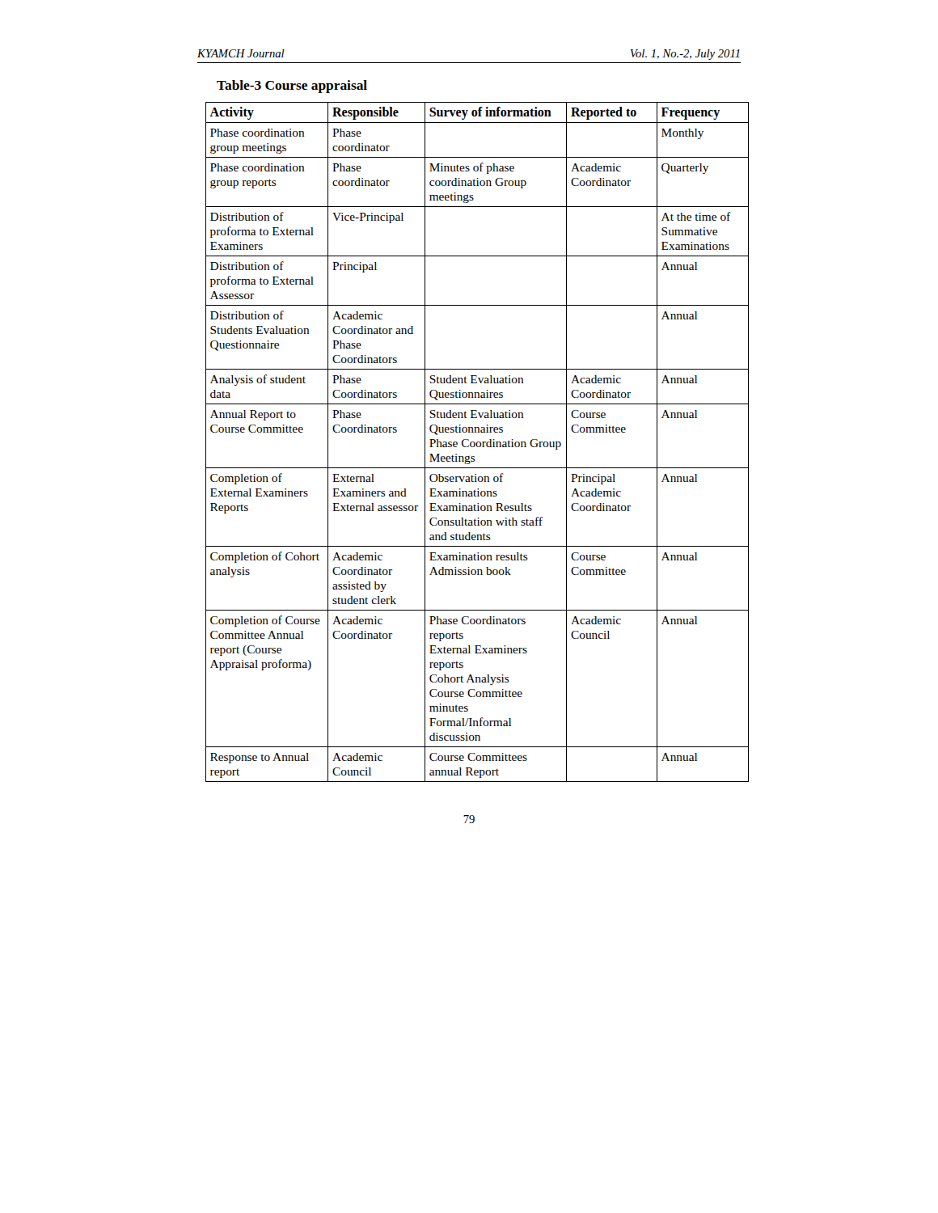KYAMCH Journal Vol. 1, No.-2, July 2011
Table-3 Course appraisal
| Activity | Responsible | Survey of information | Reported to | Frequency |
| --- | --- | --- | --- | --- |
| Phase coordination group meetings | Phase coordinator | | | Monthly |
| Phase coordination group reports | Phase coordinator | Minutes of phase coordination Group meetings | Academic Coordinator | Quarterly |
| Distribution of proforma to External Examiners | Vice-Principal | | | At the time of Summative Examinations |
| Distribution of proforma to External Assessor | Principal | | | Annual |
| Distribution of Students Evaluation Questionnaire | Academic Coordinator and Phase Coordinators | | | Annual |
| Analysis of student data | Phase Coordinators | Student Evaluation Questionnaires | Academic Coordinator | Annual |
| Annual Report to Course Committee | Phase Coordinators | Student Evaluation Questionnaires Phase Coordination Group Meetings | Course Committee | Annual |
| Completion of External Examiners Reports | External Examiners and External assessor | Observation of Examinations Examination Results Consultation with staff and students | Principal Academic Coordinator | Annual |
| Completion of Cohort analysis | Academic Coordinator assisted by student clerk | Examination results Admission book | Course Committee | Annual |
| Completion of Course Committee Annual report (Course Appraisal proforma) | Academic Coordinator | Phase Coordinators reports External Examiners reports Cohort Analysis Course Committee minutes Formal/Informal discussion | Academic Council | Annual |
| Response to Annual report | Academic Council | Course Committees annual Report | | Annual |
79